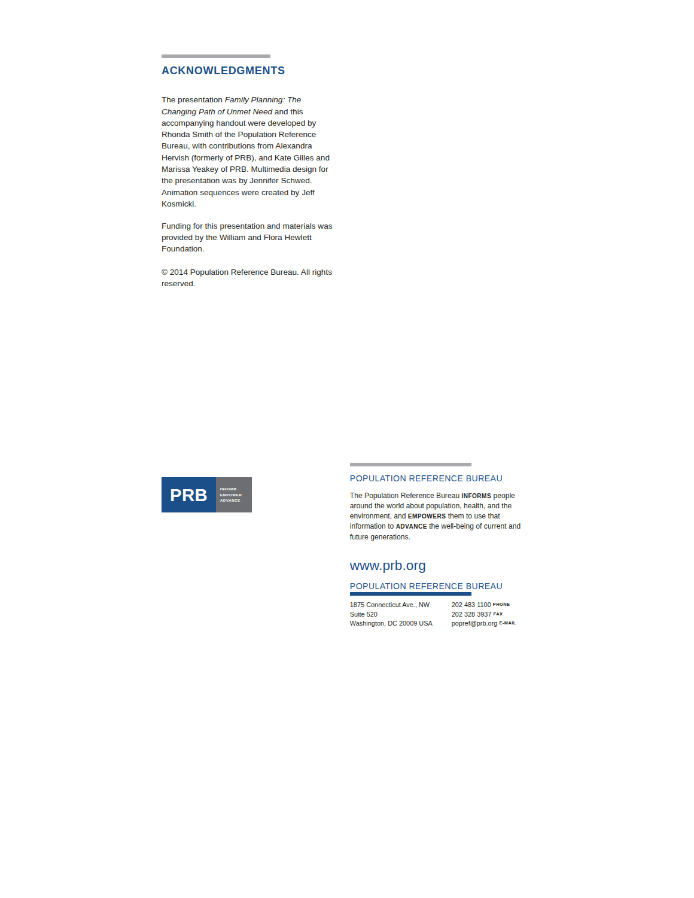Acknowledgments
The presentation Family Planning: The Changing Path of Unmet Need and this accompanying handout were developed by Rhonda Smith of the Population Reference Bureau, with contributions from Alexandra Hervish (formerly of PRB), and Kate Gilles and Marissa Yeakey of PRB. Multimedia design for the presentation was by Jennifer Schwed. Animation sequences were created by Jeff Kosmicki.
Funding for this presentation and materials was provided by the William and Flora Hewlett Foundation.
© 2014 Population Reference Bureau. All rights reserved.
PRB
INFORM EMPOWER ADVANCE
Population Reference Bureau
The Population Reference Bureau informs people around the world about population, health, and the environment, and empowers them to use that information to advance the well-being of current and future generations.
www.prb.org
Population Reference Bureau
1875 Connecticut Ave., NW
Suite 520
Washington, DC 20009 USA
202 483 1100 phone
202 328 3937 fax
popref@prb.org e-mail